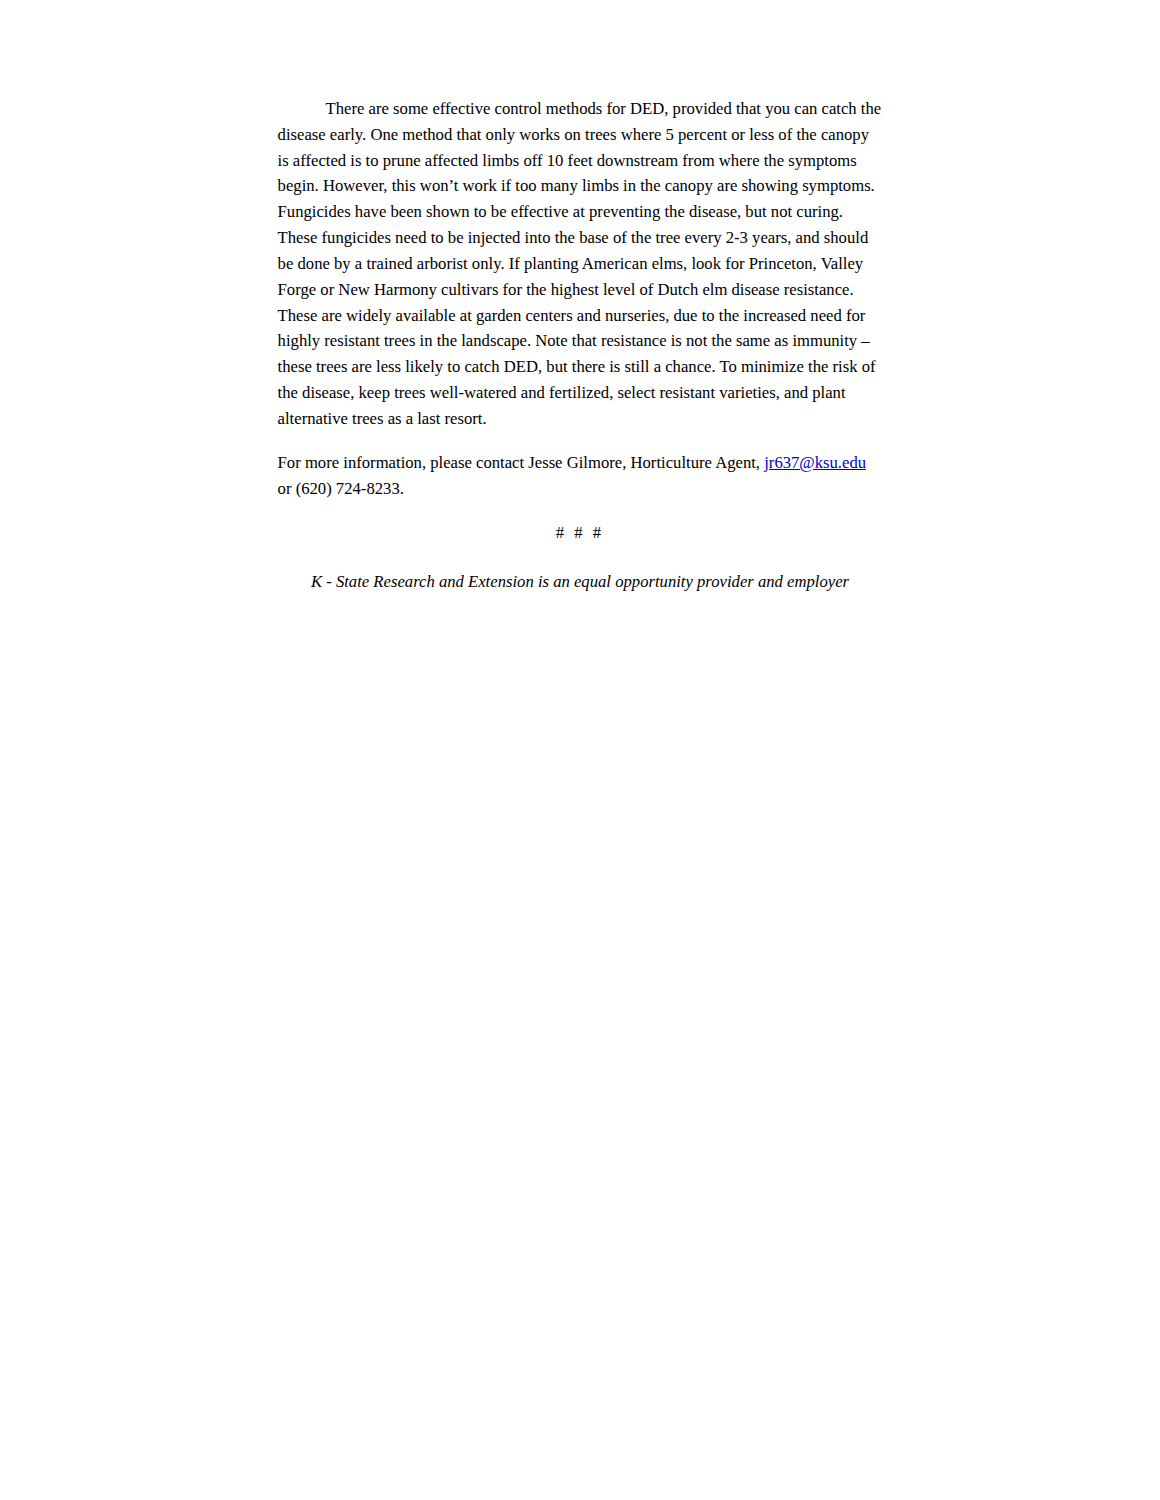There are some effective control methods for DED, provided that you can catch the disease early. One method that only works on trees where 5 percent or less of the canopy is affected is to prune affected limbs off 10 feet downstream from where the symptoms begin. However, this won’t work if too many limbs in the canopy are showing symptoms. Fungicides have been shown to be effective at preventing the disease, but not curing. These fungicides need to be injected into the base of the tree every 2-3 years, and should be done by a trained arborist only. If planting American elms, look for Princeton, Valley Forge or New Harmony cultivars for the highest level of Dutch elm disease resistance. These are widely available at garden centers and nurseries, due to the increased need for highly resistant trees in the landscape. Note that resistance is not the same as immunity – these trees are less likely to catch DED, but there is still a chance. To minimize the risk of the disease, keep trees well-watered and fertilized, select resistant varieties, and plant alternative trees as a last resort.
For more information, please contact Jesse Gilmore, Horticulture Agent, jr637@ksu.edu or (620) 724-8233.
# # #
K - State Research and Extension is an equal opportunity provider and employer